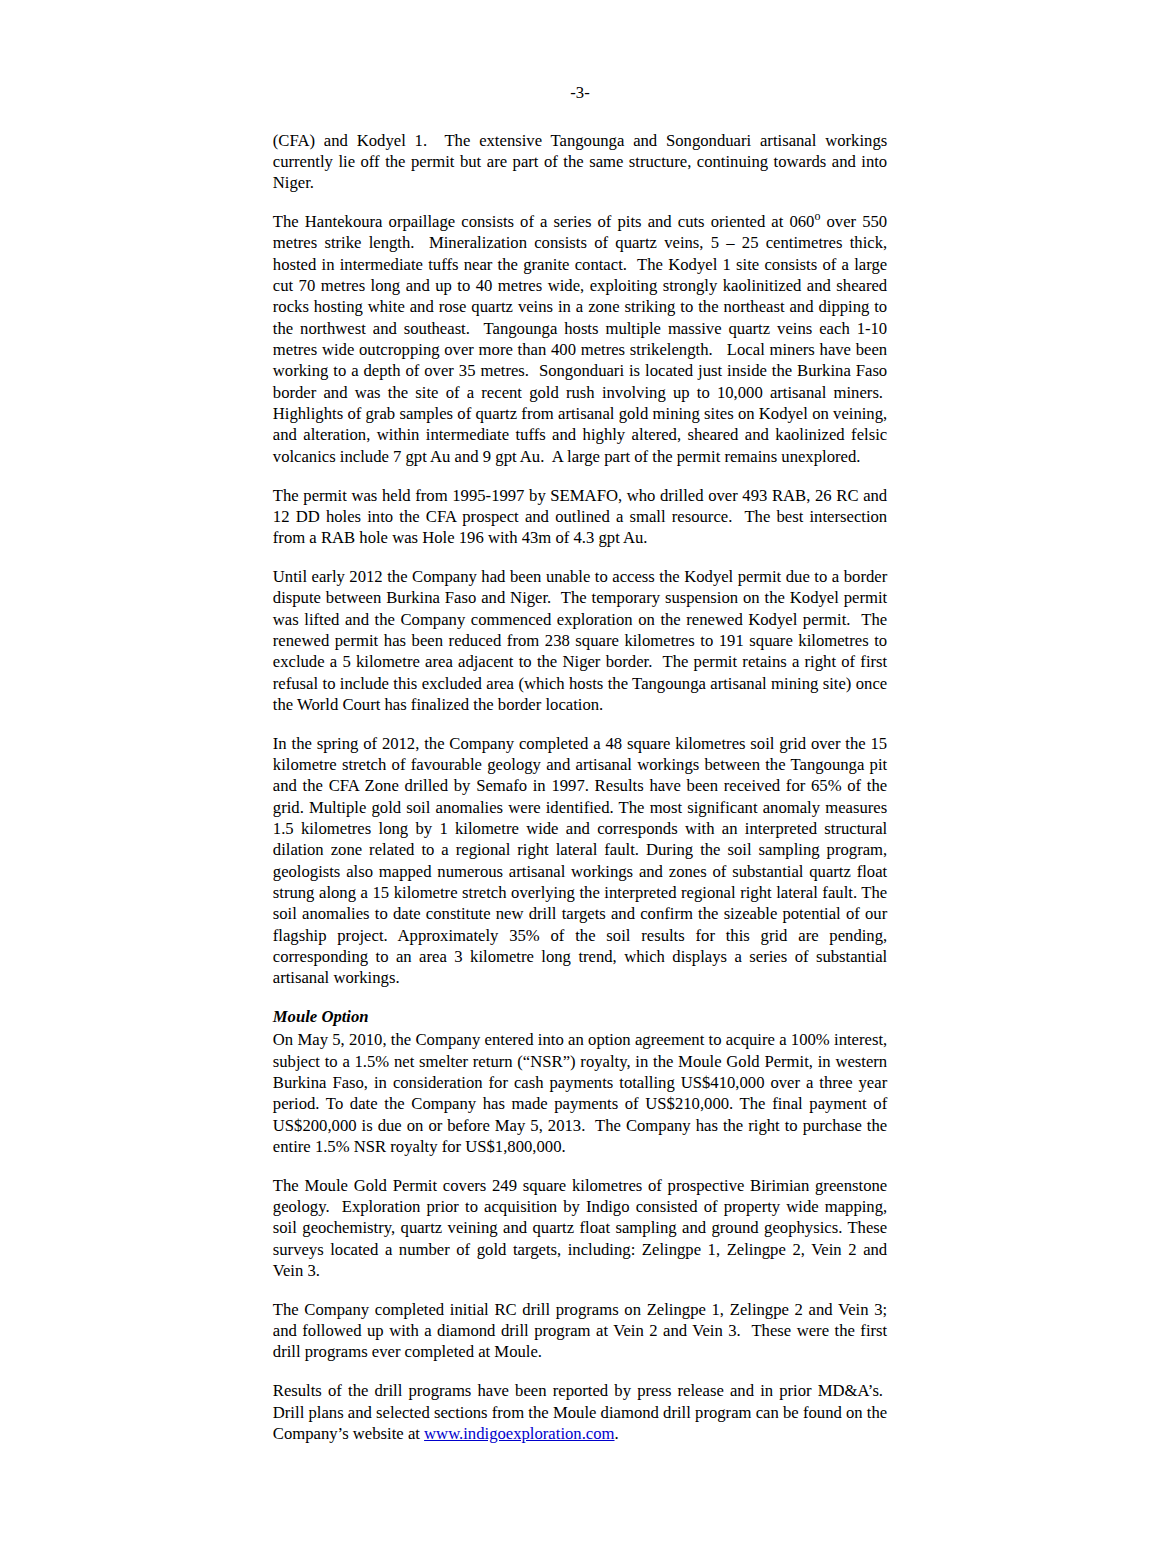-3-
(CFA) and Kodyel 1. The extensive Tangounga and Songonduari artisanal workings currently lie off the permit but are part of the same structure, continuing towards and into Niger.
The Hantekoura orpaillage consists of a series of pits and cuts oriented at 060o over 550 metres strike length. Mineralization consists of quartz veins, 5 – 25 centimetres thick, hosted in intermediate tuffs near the granite contact. The Kodyel 1 site consists of a large cut 70 metres long and up to 40 metres wide, exploiting strongly kaolinitized and sheared rocks hosting white and rose quartz veins in a zone striking to the northeast and dipping to the northwest and southeast. Tangounga hosts multiple massive quartz veins each 1-10 metres wide outcropping over more than 400 metres strikelength. Local miners have been working to a depth of over 35 metres. Songonduari is located just inside the Burkina Faso border and was the site of a recent gold rush involving up to 10,000 artisanal miners. Highlights of grab samples of quartz from artisanal gold mining sites on Kodyel on veining, and alteration, within intermediate tuffs and highly altered, sheared and kaolinized felsic volcanics include 7 gpt Au and 9 gpt Au. A large part of the permit remains unexplored.
The permit was held from 1995-1997 by SEMAFO, who drilled over 493 RAB, 26 RC and 12 DD holes into the CFA prospect and outlined a small resource. The best intersection from a RAB hole was Hole 196 with 43m of 4.3 gpt Au.
Until early 2012 the Company had been unable to access the Kodyel permit due to a border dispute between Burkina Faso and Niger. The temporary suspension on the Kodyel permit was lifted and the Company commenced exploration on the renewed Kodyel permit. The renewed permit has been reduced from 238 square kilometres to 191 square kilometres to exclude a 5 kilometre area adjacent to the Niger border. The permit retains a right of first refusal to include this excluded area (which hosts the Tangounga artisanal mining site) once the World Court has finalized the border location.
In the spring of 2012, the Company completed a 48 square kilometres soil grid over the 15 kilometre stretch of favourable geology and artisanal workings between the Tangounga pit and the CFA Zone drilled by Semafo in 1997. Results have been received for 65% of the grid. Multiple gold soil anomalies were identified. The most significant anomaly measures 1.5 kilometres long by 1 kilometre wide and corresponds with an interpreted structural dilation zone related to a regional right lateral fault. During the soil sampling program, geologists also mapped numerous artisanal workings and zones of substantial quartz float strung along a 15 kilometre stretch overlying the interpreted regional right lateral fault. The soil anomalies to date constitute new drill targets and confirm the sizeable potential of our flagship project. Approximately 35% of the soil results for this grid are pending, corresponding to an area 3 kilometre long trend, which displays a series of substantial artisanal workings.
Moule Option
On May 5, 2010, the Company entered into an option agreement to acquire a 100% interest, subject to a 1.5% net smelter return (“NSR”) royalty, in the Moule Gold Permit, in western Burkina Faso, in consideration for cash payments totalling US$410,000 over a three year period. To date the Company has made payments of US$210,000. The final payment of US$200,000 is due on or before May 5, 2013. The Company has the right to purchase the entire 1.5% NSR royalty for US$1,800,000.
The Moule Gold Permit covers 249 square kilometres of prospective Birimian greenstone geology. Exploration prior to acquisition by Indigo consisted of property wide mapping, soil geochemistry, quartz veining and quartz float sampling and ground geophysics. These surveys located a number of gold targets, including: Zelingpe 1, Zelingpe 2, Vein 2 and Vein 3.
The Company completed initial RC drill programs on Zelingpe 1, Zelingpe 2 and Vein 3; and followed up with a diamond drill program at Vein 2 and Vein 3. These were the first drill programs ever completed at Moule.
Results of the drill programs have been reported by press release and in prior MD&A’s. Drill plans and selected sections from the Moule diamond drill program can be found on the Company’s website at www.indigoexploration.com.